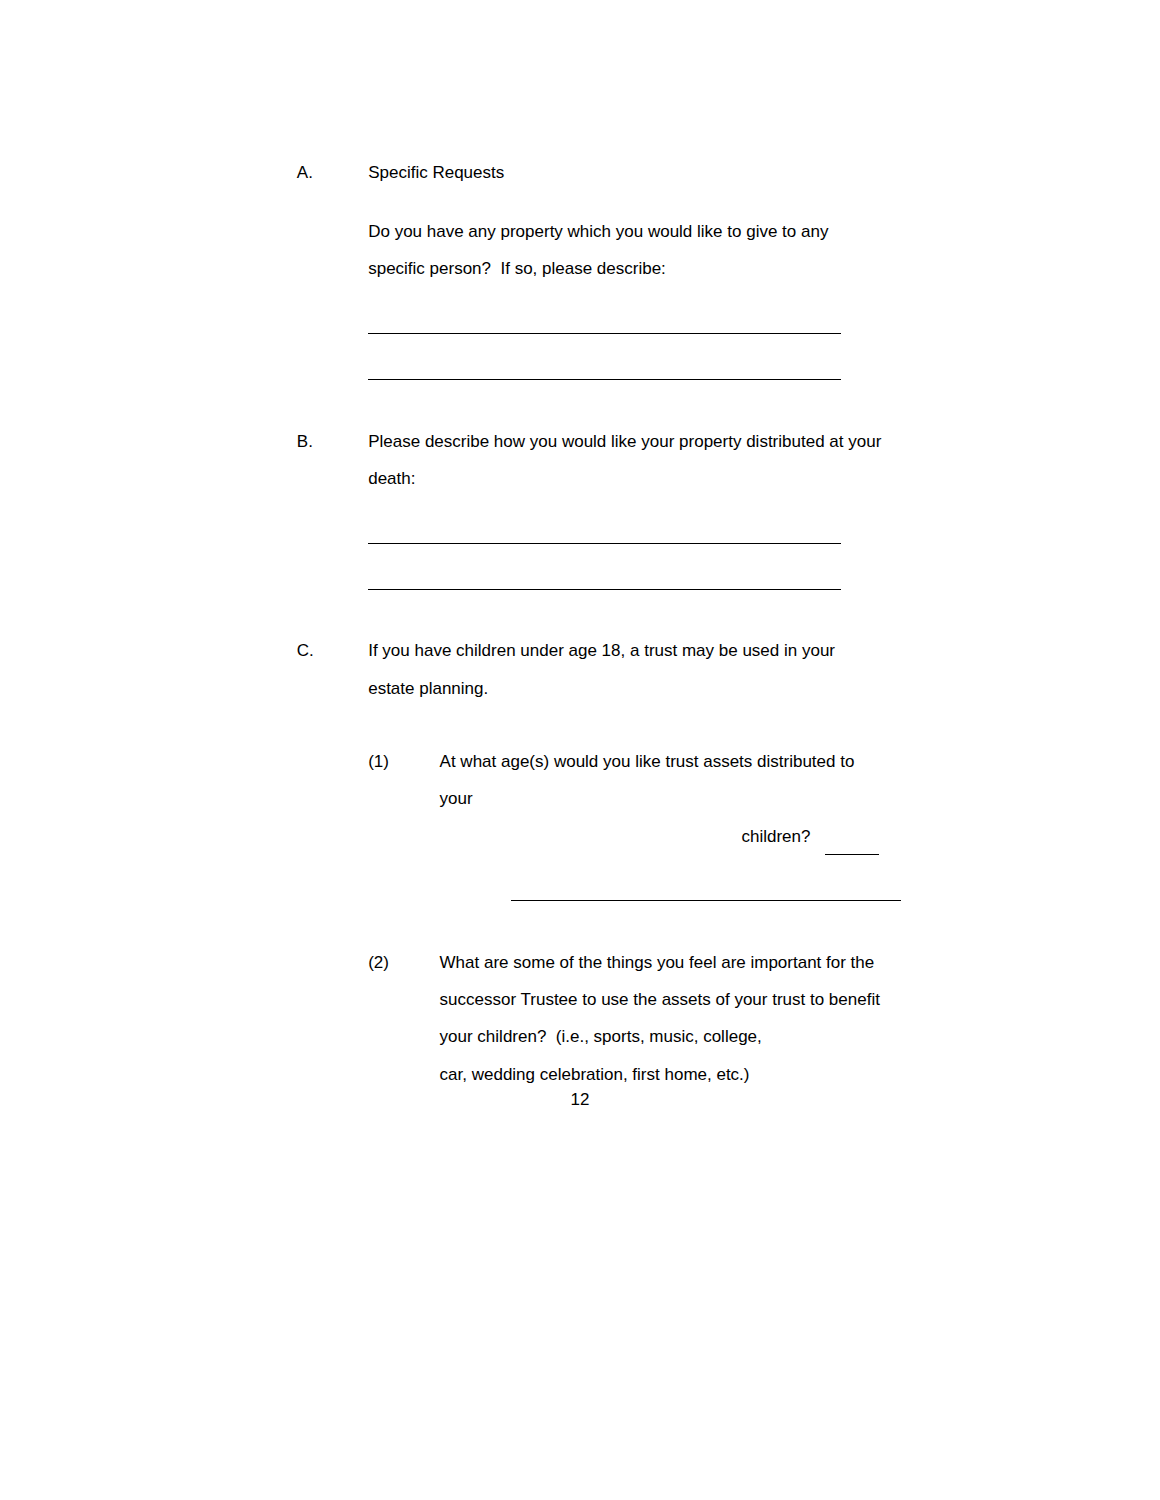A.
Specific Requests
Do you have any property which you would like to give to any specific person? If so, please describe:
B.
Please describe how you would like your property distributed at your death:
C.
If you have children under age 18, a trust may be used in your estate planning.
(1)
At what age(s) would you like trust assets distributed to your
children?
(2)
What are some of the things you feel are important for the successor Trustee to use the assets of your trust to benefit your children? (i.e., sports, music, college,
car, wedding celebration, first home, etc.)
12